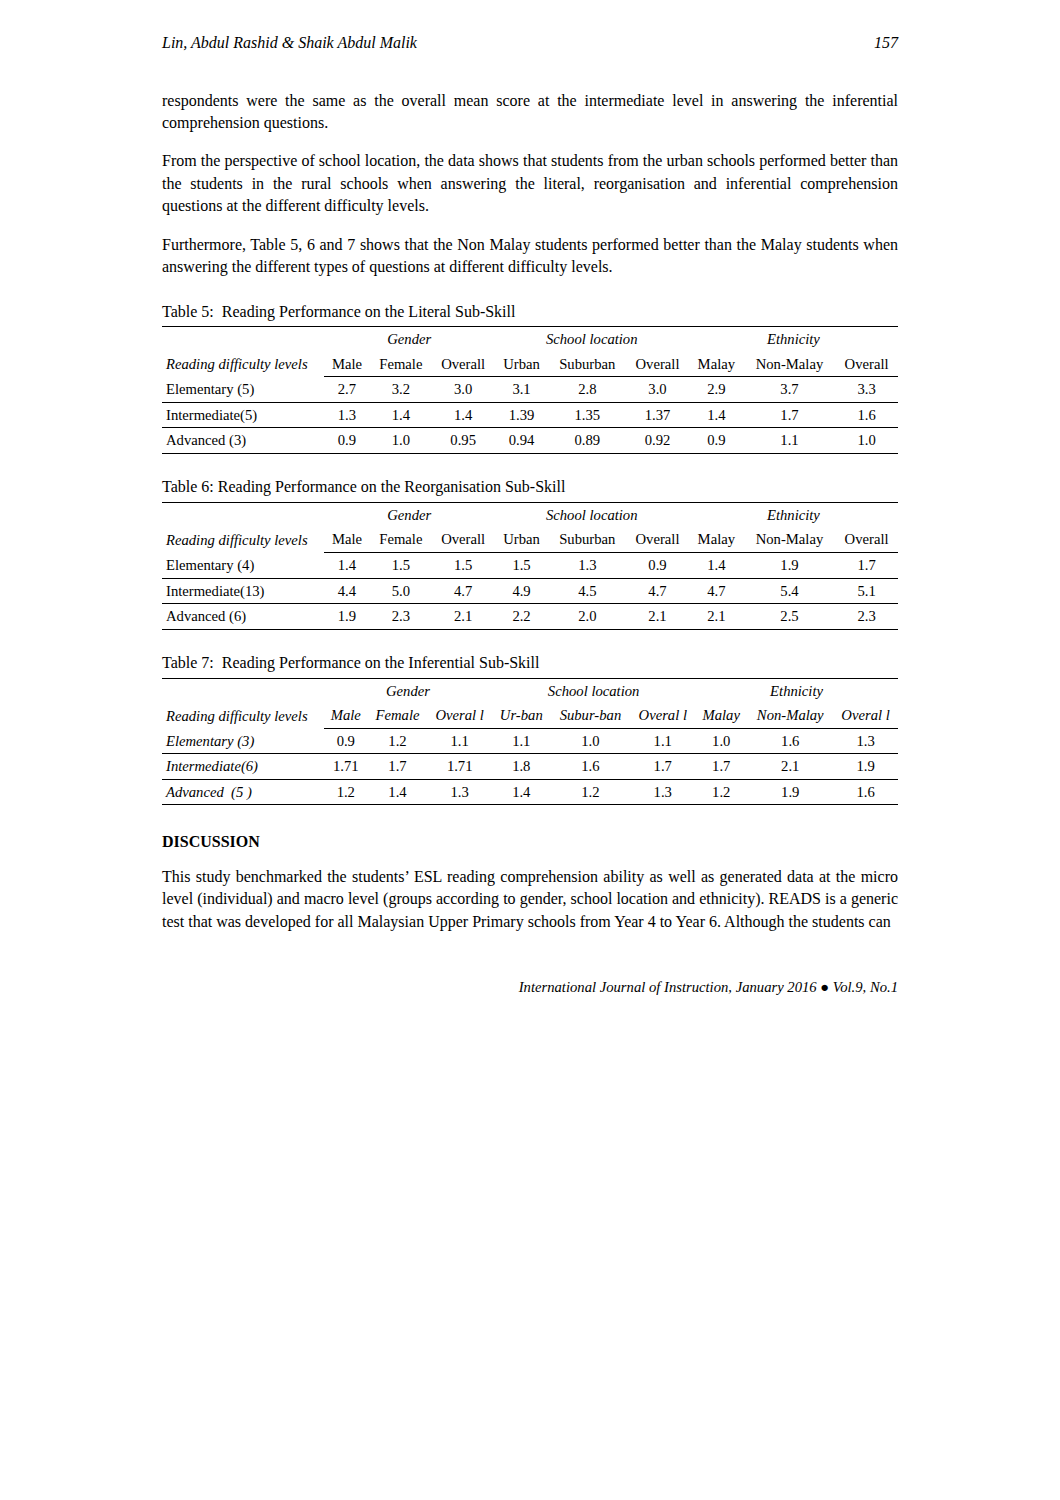Lin, Abdul Rashid & Shaik Abdul Malik 157
respondents were the same as the overall mean score at the intermediate level in answering the inferential comprehension questions.
From the perspective of school location, the data shows that students from the urban schools performed better than the students in the rural schools when answering the literal, reorganisation and inferential comprehension questions at the different difficulty levels.
Furthermore, Table 5, 6 and 7 shows that the Non Malay students performed better than the Malay students when answering the different types of questions at different difficulty levels.
Table 5: Reading Performance on the Literal Sub-Skill
| Reading difficulty levels | Gender | School location | Ethnicity |
| --- | --- | --- | --- |
| Male | Female | Overall | Urban | Suburban | Overall | Malay | Non-Malay | Overall |
| Elementary (5) | 2.7 | 3.2 | 3.0 | 3.1 | 2.8 | 3.0 | 2.9 | 3.7 | 3.3 |
| Intermediate(5) | 1.3 | 1.4 | 1.4 | 1.39 | 1.35 | 1.37 | 1.4 | 1.7 | 1.6 |
| Advanced (3) | 0.9 | 1.0 | 0.95 | 0.94 | 0.89 | 0.92 | 0.9 | 1.1 | 1.0 |
Table 6: Reading Performance on the Reorganisation Sub-Skill
| Reading difficulty levels | Gender | School location | Ethnicity |
| --- | --- | --- | --- |
| Male | Female | Overall | Urban | Suburban | Overall | Malay | Non-Malay | Overall |
| Elementary (4) | 1.4 | 1.5 | 1.5 | 1.5 | 1.3 | 0.9 | 1.4 | 1.9 | 1.7 |
| Intermediate(13) | 4.4 | 5.0 | 4.7 | 4.9 | 4.5 | 4.7 | 4.7 | 5.4 | 5.1 |
| Advanced (6) | 1.9 | 2.3 | 2.1 | 2.2 | 2.0 | 2.1 | 2.1 | 2.5 | 2.3 |
Table 7: Reading Performance on the Inferential Sub-Skill
| Reading difficulty levels | Gender | School location | Ethnicity |
| --- | --- | --- | --- |
| Male | Female | Overal l | Ur-ban | Subur-ban | Overal l | Malay | Non-Malay | Overal l |
| Elementary (3) | 0.9 | 1.2 | 1.1 | 1.1 | 1.0 | 1.1 | 1.0 | 1.6 | 1.3 |
| Intermediate(6) | 1.71 | 1.7 | 1.71 | 1.8 | 1.6 | 1.7 | 1.7 | 2.1 | 1.9 |
| Advanced (5 ) | 1.2 | 1.4 | 1.3 | 1.4 | 1.2 | 1.3 | 1.2 | 1.9 | 1.6 |
DISCUSSION
This study benchmarked the students’ ESL reading comprehension ability as well as generated data at the micro level (individual) and macro level (groups according to gender, school location and ethnicity). READS is a generic test that was developed for all Malaysian Upper Primary schools from Year 4 to Year 6. Although the students can
International Journal of Instruction, January 2016 ● Vol.9, No.1